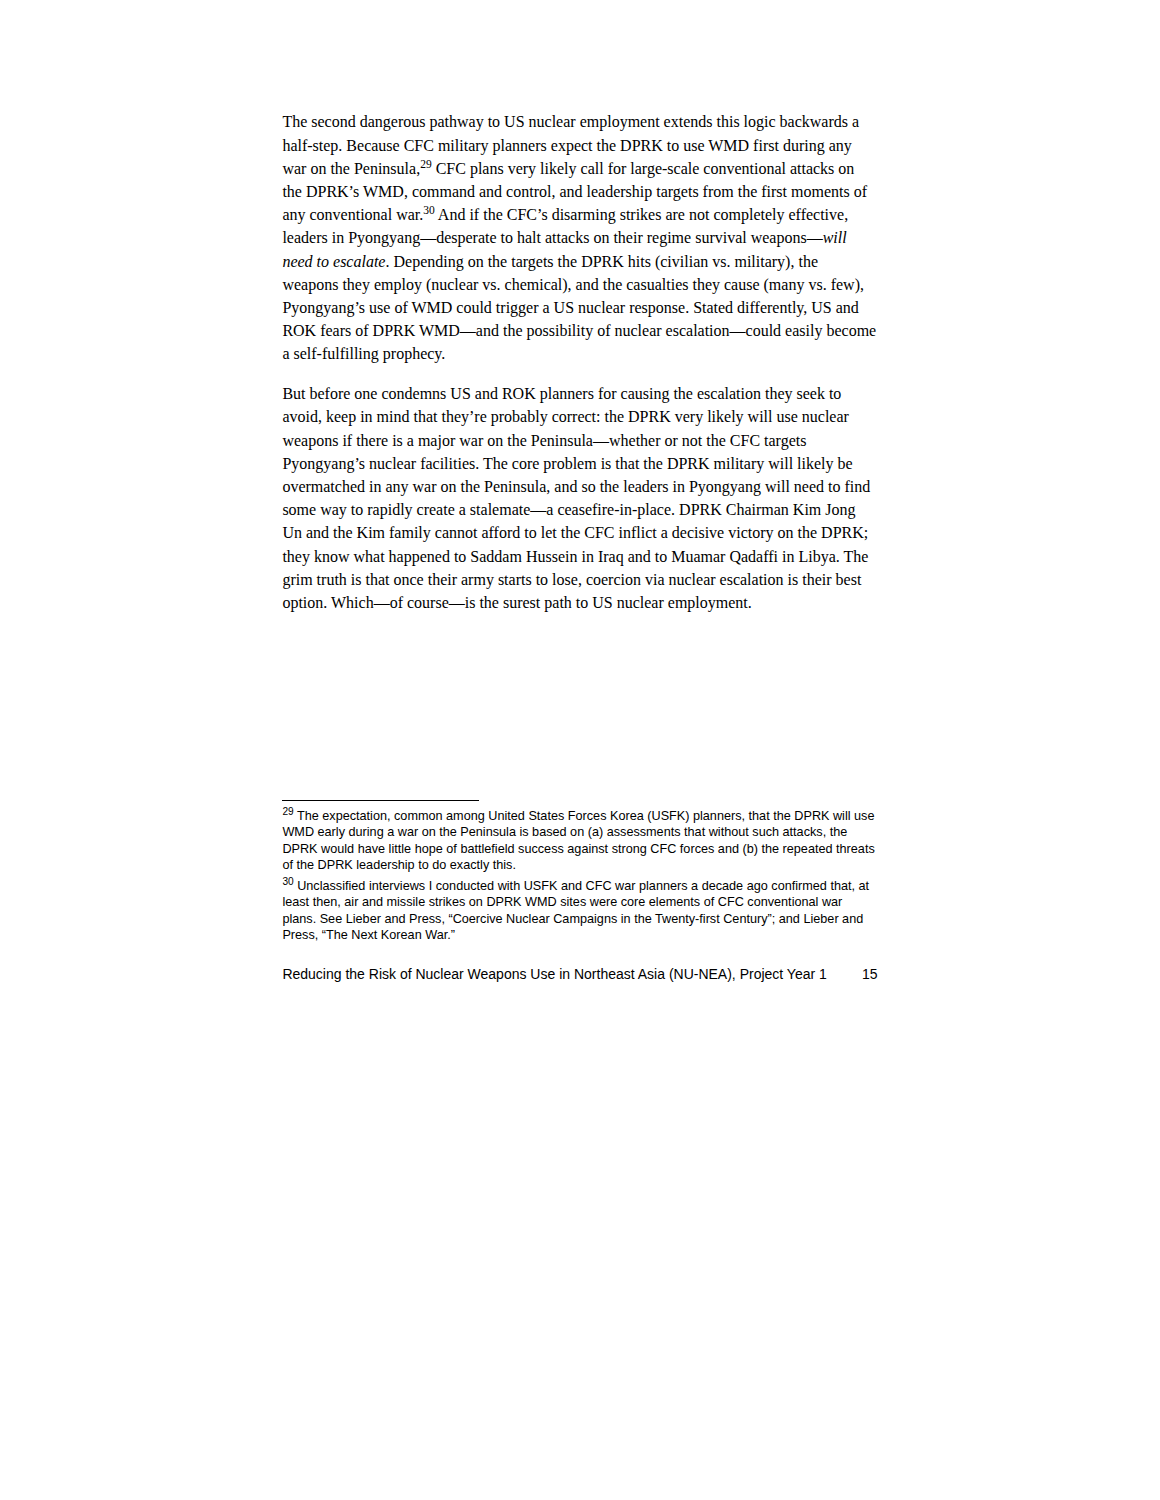The second dangerous pathway to US nuclear employment extends this logic backwards a half-step. Because CFC military planners expect the DPRK to use WMD first during any war on the Peninsula,29 CFC plans very likely call for large-scale conventional attacks on the DPRK’s WMD, command and control, and leadership targets from the first moments of any conventional war.30 And if the CFC’s disarming strikes are not completely effective, leaders in Pyongyang—desperate to halt attacks on their regime survival weapons—will need to escalate. Depending on the targets the DPRK hits (civilian vs. military), the weapons they employ (nuclear vs. chemical), and the casualties they cause (many vs. few), Pyongyang’s use of WMD could trigger a US nuclear response. Stated differently, US and ROK fears of DPRK WMD—and the possibility of nuclear escalation—could easily become a self-fulfilling prophecy.
But before one condemns US and ROK planners for causing the escalation they seek to avoid, keep in mind that they’re probably correct: the DPRK very likely will use nuclear weapons if there is a major war on the Peninsula—whether or not the CFC targets Pyongyang’s nuclear facilities. The core problem is that the DPRK military will likely be overmatched in any war on the Peninsula, and so the leaders in Pyongyang will need to find some way to rapidly create a stalemate—a ceasefire-in-place. DPRK Chairman Kim Jong Un and the Kim family cannot afford to let the CFC inflict a decisive victory on the DPRK; they know what happened to Saddam Hussein in Iraq and to Muamar Qadaffi in Libya. The grim truth is that once their army starts to lose, coercion via nuclear escalation is their best option. Which—of course—is the surest path to US nuclear employment.
29 The expectation, common among United States Forces Korea (USFK) planners, that the DPRK will use WMD early during a war on the Peninsula is based on (a) assessments that without such attacks, the DPRK would have little hope of battlefield success against strong CFC forces and (b) the repeated threats of the DPRK leadership to do exactly this.
30 Unclassified interviews I conducted with USFK and CFC war planners a decade ago confirmed that, at least then, air and missile strikes on DPRK WMD sites were core elements of CFC conventional war plans. See Lieber and Press, “Coercive Nuclear Campaigns in the Twenty-first Century”; and Lieber and Press, “The Next Korean War.”
Reducing the Risk of Nuclear Weapons Use in Northeast Asia (NU-NEA), Project Year 1 15